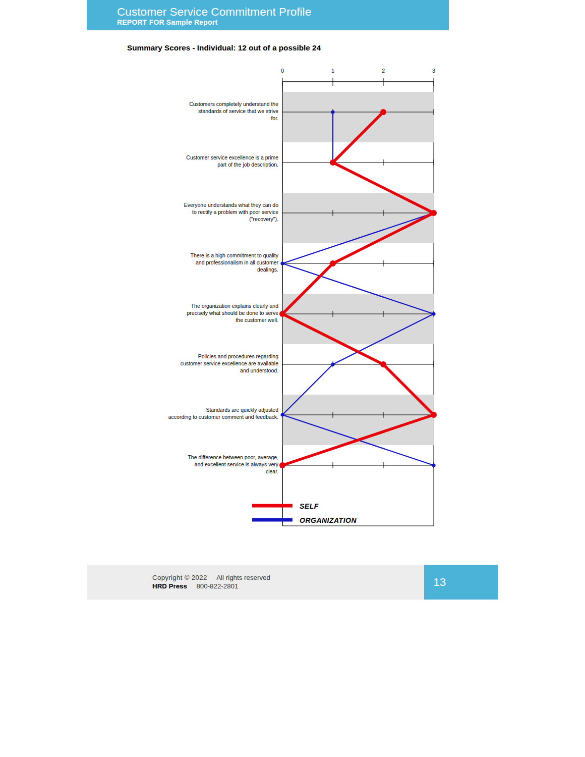Customer Service Commitment Profile
REPORT FOR Sample Report
Summary Scores - Individual: 12 out of a possible 24
Chart geometry: plot x: 0 -> 300 (value 0 at x=300, value 3 at x=600) rows y: 8 rows, spacing 100, first row center y=100 0 1 2 3 Customers completely understand the standards of service that we strive for. Customer service excellence is a prime part of the job description. Everyone understands what they can do to rectify a problem with poor service ("recovery"). There is a high commitment to quality and professionalism in all customer dealings. The organization explains clearly and precisely what should be done to serve the customer well. Policies and procedures regarding customer service excellence are available and understood. Standards are quickly adjusted according to customer comment and feedback. The difference between poor, average, and excellent service is always very clear. SELF ORGANIZATION
Copyright © 2022 All rights reserved
HRD Press 800-822-2801
13